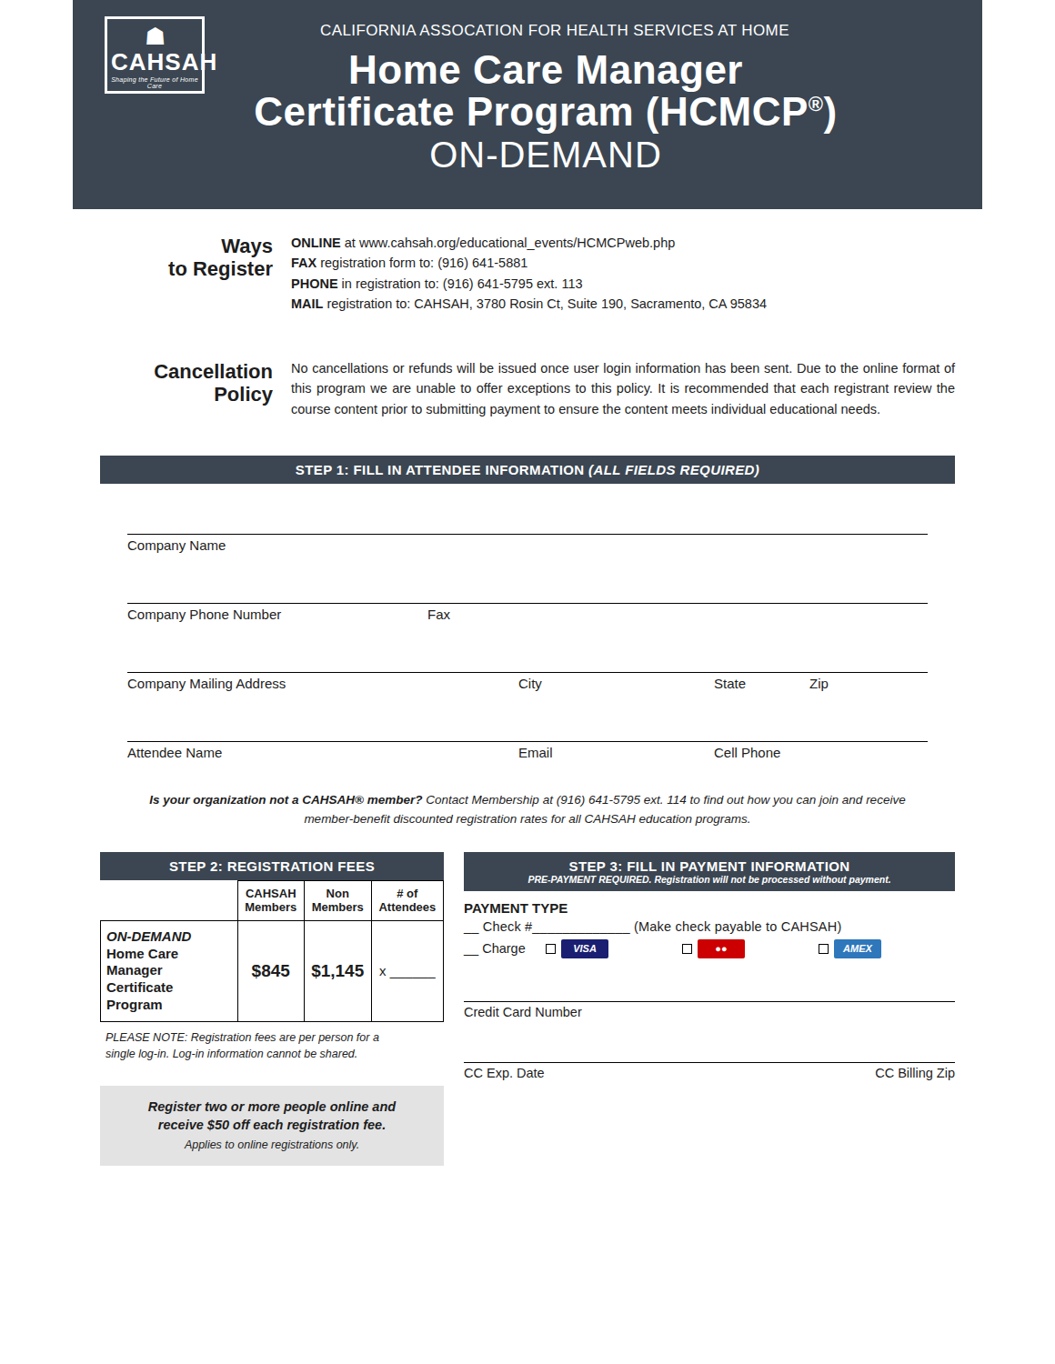☗
CAHSAH
Shaping the Future of Home Care
CALIFORNIA ASSOCATION FOR HEALTH SERVICES AT HOME
Home Care Manager Certificate Program (HCMCP®)
ON-DEMAND
Ways
to Register
ONLINE at www.cahsah.org/educational_events/HCMCPweb.php
FAX registration form to: (916) 641-5881
PHONE in registration to: (916) 641-5795 ext. 113
MAIL registration to: CAHSAH, 3780 Rosin Ct, Suite 190, Sacramento, CA 95834
Cancellation
Policy
No cancellations or refunds will be issued once user login information has been sent. Due to the online format of this program we are unable to offer exceptions to this policy. It is recommended that each registrant review the course content prior to submitting payment to ensure the content meets individual educational needs.
STEP 1: FILL IN ATTENDEE INFORMATION (ALL FIELDS REQUIRED)
Company Name
Company Phone Number Fax
Company Mailing Address City State Zip
Attendee Name Email Cell Phone
Is your organization not a CAHSAH® member? Contact Membership at (916) 641-5795 ext. 114 to find out how you can join and receive member-benefit discounted registration rates for all CAHSAH education programs.
STEP 2: REGISTRATION FEES
| | CAHSAH Members | Non Members | # of Attendees |
| --- | --- | --- | --- |
| ON-DEMAND Home Care Manager Certificate Program | $845 | $1,145 | x ______ |
PLEASE NOTE: Registration fees are per person for a
single log-in. Log-in information cannot be shared.
Register two or more people online and
receive $50 off each registration fee. Applies to online registrations only.
STEP 3: FILL IN PAYMENT INFORMATION PRE-PAYMENT REQUIRED. Registration will not be processed without payment.
PAYMENT TYPE
__ Check #_____________ (Make check payable to CAHSAH)
__ Charge VISA ●● AMEX
Credit Card Number
CC Exp. Date CC Billing Zip